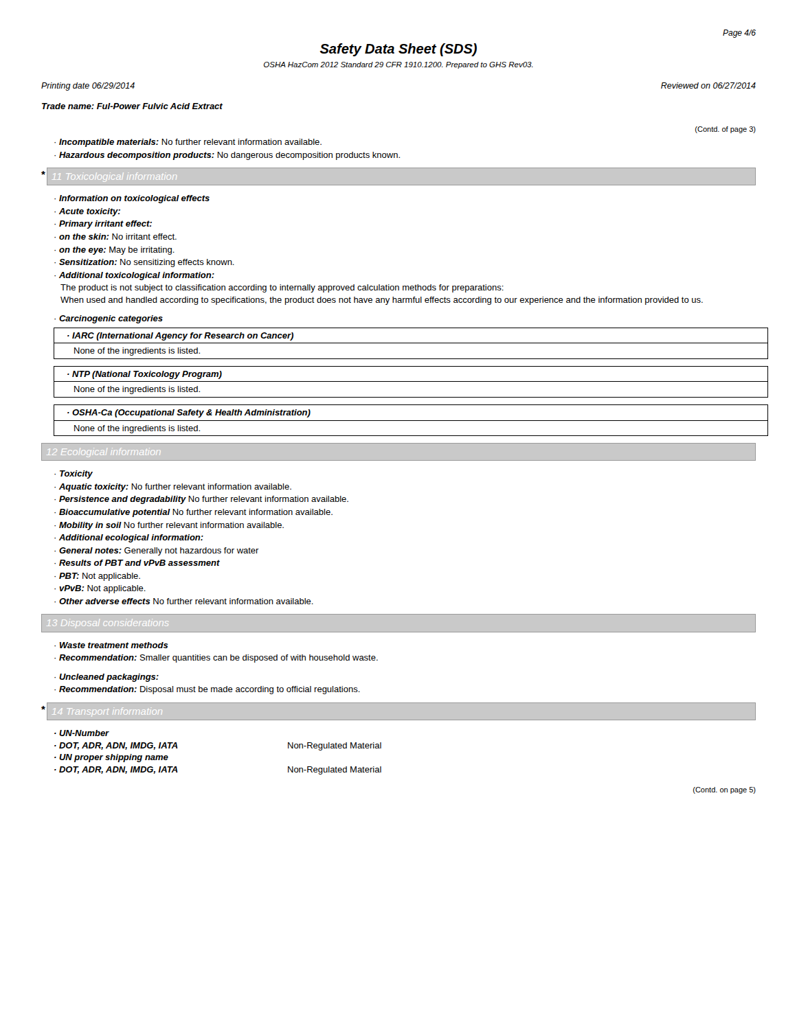Page 4/6
Safety Data Sheet (SDS)
OSHA HazCom 2012 Standard 29 CFR 1910.1200. Prepared to GHS Rev03.
Printing date 06/29/2014 Reviewed on 06/27/2014
Trade name: Ful-Power Fulvic Acid Extract
(Contd. of page 3)
· Incompatible materials: No further relevant information available.
· Hazardous decomposition products: No dangerous decomposition products known.
*
11 Toxicological information
· Information on toxicological effects
· Acute toxicity:
· Primary irritant effect:
· on the skin: No irritant effect.
· on the eye: May be irritating.
· Sensitization: No sensitizing effects known.
· Additional toxicological information:
The product is not subject to classification according to internally approved calculation methods for preparations:
When used and handled according to specifications, the product does not have any harmful effects according to our experience and the information provided to us.
· Carcinogenic categories
| · IARC (International Agency for Research on Cancer) |
| None of the ingredients is listed. |
| · NTP (National Toxicology Program) |
| None of the ingredients is listed. |
| · OSHA-Ca (Occupational Safety & Health Administration) |
| None of the ingredients is listed. |
12 Ecological information
· Toxicity
· Aquatic toxicity: No further relevant information available.
· Persistence and degradability No further relevant information available.
· Bioaccumulative potential No further relevant information available.
· Mobility in soil No further relevant information available.
· Additional ecological information:
· General notes: Generally not hazardous for water
· Results of PBT and vPvB assessment
· PBT: Not applicable.
· vPvB: Not applicable.
· Other adverse effects No further relevant information available.
13 Disposal considerations
· Waste treatment methods
· Recommendation: Smaller quantities can be disposed of with household waste.
· Uncleaned packagings:
· Recommendation: Disposal must be made according to official regulations.
*
14 Transport information
· UN-Number
· DOT, ADR, ADN, IMDG, IATA
Non-Regulated Material
· UN proper shipping name
· DOT, ADR, ADN, IMDG, IATA
Non-Regulated Material
(Contd. on page 5)